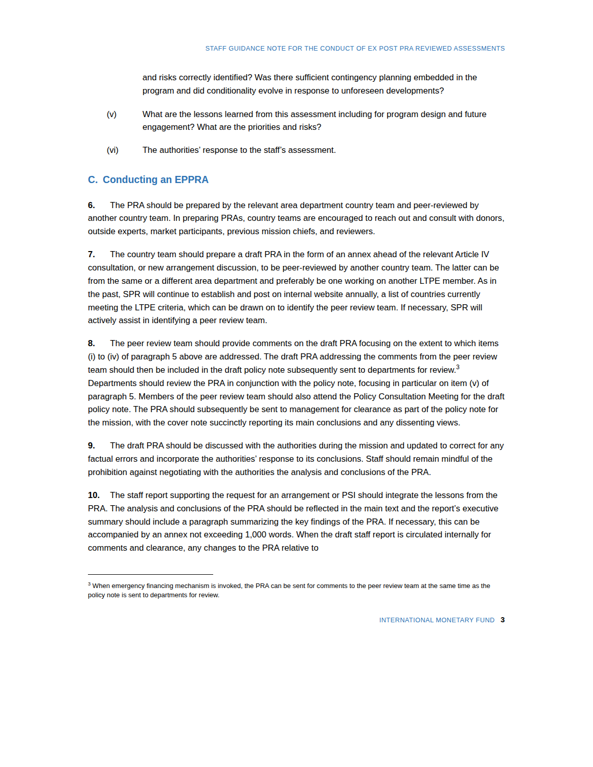Staff Guidance Note for the Conduct of Ex Post PRA Reviewed Assessments
and risks correctly identified? Was there sufficient contingency planning embedded in the program and did conditionality evolve in response to unforeseen developments?
(v) What are the lessons learned from this assessment including for program design and future engagement? What are the priorities and risks?
(vi) The authorities’ response to the staff’s assessment.
C. Conducting an EPPRA
6. The PRA should be prepared by the relevant area department country team and peer-reviewed by another country team. In preparing PRAs, country teams are encouraged to reach out and consult with donors, outside experts, market participants, previous mission chiefs, and reviewers.
7. The country team should prepare a draft PRA in the form of an annex ahead of the relevant Article IV consultation, or new arrangement discussion, to be peer-reviewed by another country team. The latter can be from the same or a different area department and preferably be one working on another LTPE member. As in the past, SPR will continue to establish and post on internal website annually, a list of countries currently meeting the LTPE criteria, which can be drawn on to identify the peer review team. If necessary, SPR will actively assist in identifying a peer review team.
8. The peer review team should provide comments on the draft PRA focusing on the extent to which items (i) to (iv) of paragraph 5 above are addressed. The draft PRA addressing the comments from the peer review team should then be included in the draft policy note subsequently sent to departments for review.3 Departments should review the PRA in conjunction with the policy note, focusing in particular on item (v) of paragraph 5. Members of the peer review team should also attend the Policy Consultation Meeting for the draft policy note. The PRA should subsequently be sent to management for clearance as part of the policy note for the mission, with the cover note succinctly reporting its main conclusions and any dissenting views.
9. The draft PRA should be discussed with the authorities during the mission and updated to correct for any factual errors and incorporate the authorities’ response to its conclusions. Staff should remain mindful of the prohibition against negotiating with the authorities the analysis and conclusions of the PRA.
10. The staff report supporting the request for an arrangement or PSI should integrate the lessons from the PRA. The analysis and conclusions of the PRA should be reflected in the main text and the report’s executive summary should include a paragraph summarizing the key findings of the PRA. If necessary, this can be accompanied by an annex not exceeding 1,000 words. When the draft staff report is circulated internally for comments and clearance, any changes to the PRA relative to
3 When emergency financing mechanism is invoked, the PRA can be sent for comments to the peer review team at the same time as the policy note is sent to departments for review.
International Monetary Fund 3